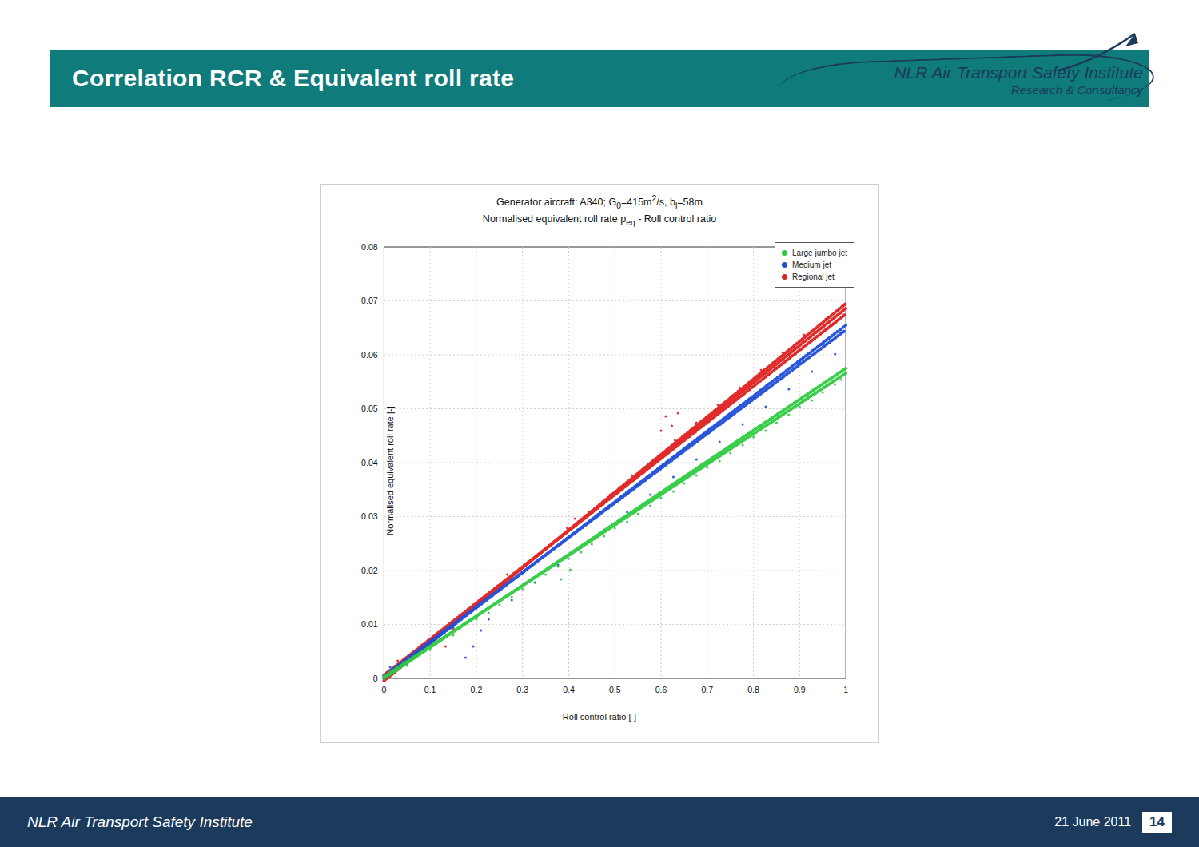Correlation RCR & Equivalent roll rate
NLR Air Transport Safety Institute
Research & Consultancy
Generator aircraft: A340; G0=415m2/s, bl=58m Normalised equivalent roll rate peq - Roll control ratio
Normalised equivalent roll rate [-]
0 0.01 0.02 0.03 0.04 0.05 0.06 0.07 0.08 0 0.1 0.2 0.3 0.4 0.5 0.6 0.7 0.8 0.9 1
Large jumbo jet
Medium jet
Regional jet
Roll control ratio [-]
NLR Air Transport Safety Institute
21 June 2011 14